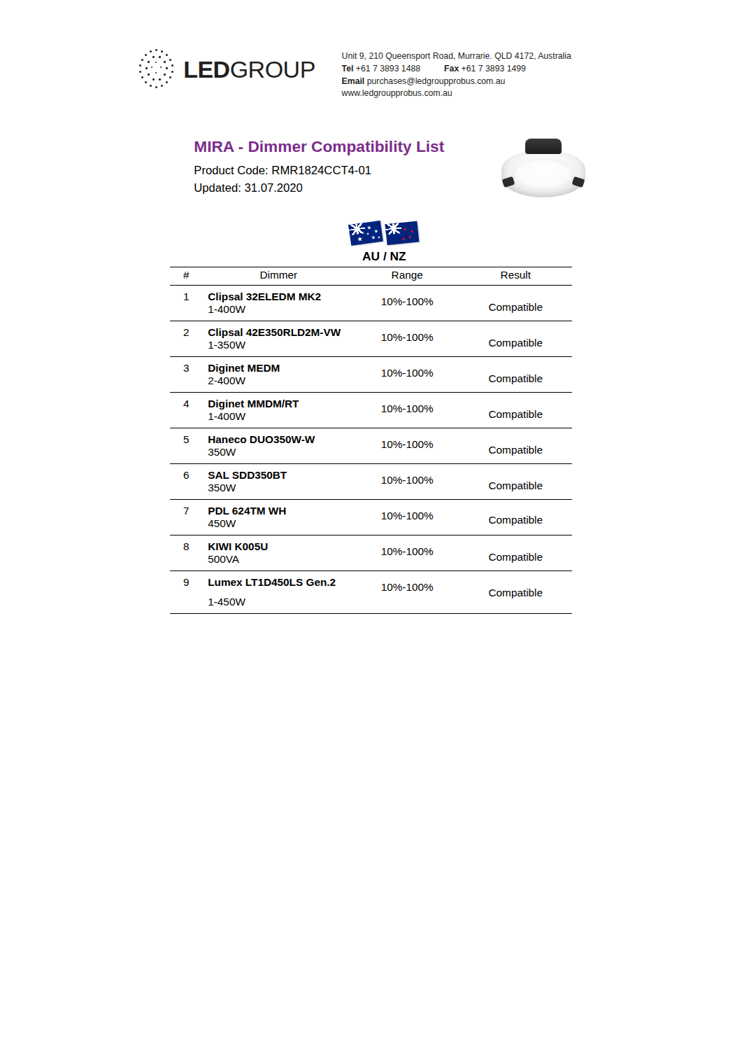LED GROUP
Unit 9, 210 Queensport Road, Murrarie. QLD 4172, Australia
Tel +61 7 3893 1488 Fax +61 7 3893 1499
Email purchases@ledgroupprobus.com.au
www.ledgroupprobus.com.au
MIRA - Dimmer Compatibility List
Product Code: RMR1824CCT4-01
Updated: 31.07.2020
★ ★ ★ ★ ★ ★
★ ★ ★ ★
AU / NZ
| # | Dimmer | Range | Result |
| --- | --- | --- | --- |
| 1 | Clipsal 32ELEDM MK2 1-400W | 10%-100% | Compatible |
| 2 | Clipsal 42E350RLD2M-VW 1-350W | 10%-100% | Compatible |
| 3 | Diginet MEDM 2-400W | 10%-100% | Compatible |
| 4 | Diginet MMDM/RT 1-400W | 10%-100% | Compatible |
| 5 | Haneco DUO350W-W 350W | 10%-100% | Compatible |
| 6 | SAL SDD350BT 350W | 10%-100% | Compatible |
| 7 | PDL 624TM WH 450W | 10%-100% | Compatible |
| 8 | KIWI K005U 500VA | 10%-100% | Compatible |
| 9 | Lumex LT1D450LS Gen.2 1-450W | 10%-100% | Compatible |